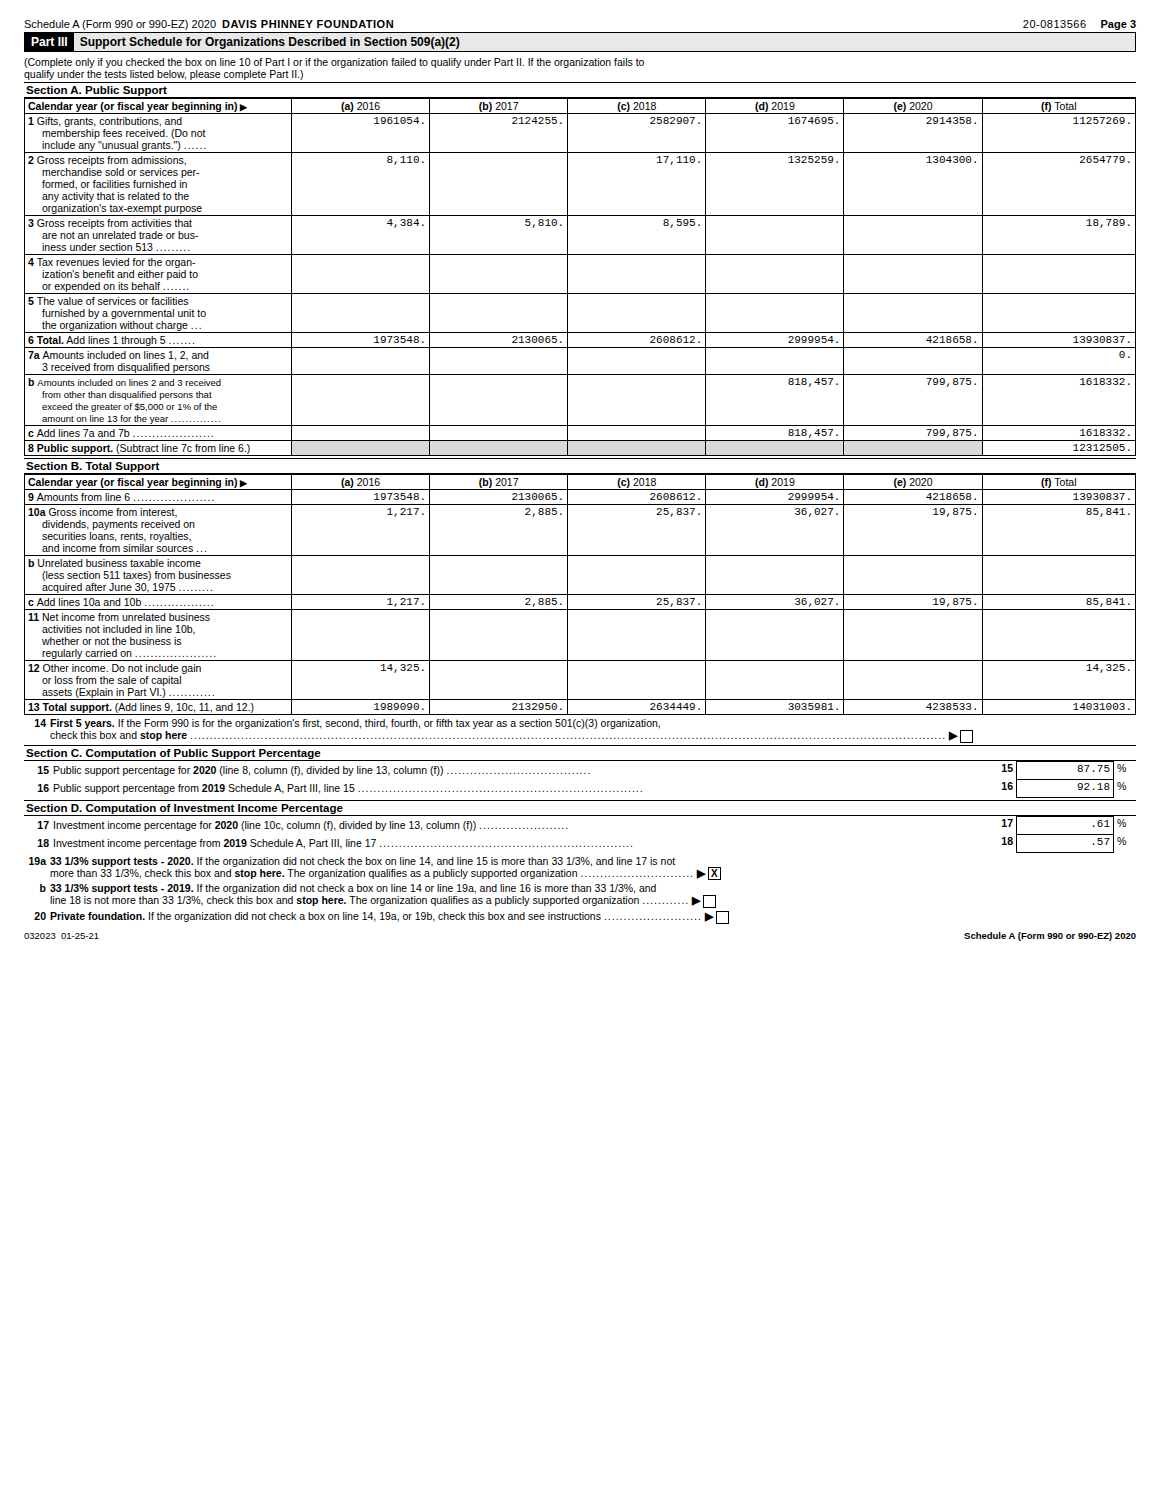Schedule A (Form 990 or 990-EZ) 2020 DAVIS PHINNEY FOUNDATION 20-0813566 Page 3
Part III
Support Schedule for Organizations Described in Section 509(a)(2)
(Complete only if you checked the box on line 10 of Part I or if the organization failed to qualify under Part II. If the organization fails to
qualify under the tests listed below, please complete Part II.)
Section A. Public Support
| Calendar year (or fiscal year beginning in) | (a) 2016 | (b) 2017 | (c) 2018 | (d) 2019 | (e) 2020 | (f) Total |
| 1 Gifts, grants, contributions, and membership fees received. (Do not include any "unusual grants.") ...... | 1961054. | 2124255. | 2582907. | 1674695. | 2914358. | 11257269. |
| 2 Gross receipts from admissions, merchandise sold or services per- formed, or facilities furnished in any activity that is related to the organization's tax-exempt purpose | 8,110. | | 17,110. | 1325259. | 1304300. | 2654779. |
| 3 Gross receipts from activities that are not an unrelated trade or bus- iness under section 513 ......... | 4,384. | 5,810. | 8,595. | | | 18,789. |
| 4 Tax revenues levied for the organ- ization's benefit and either paid to or expended on its behalf ....... | | | | | | |
| 5 The value of services or facilities furnished by a governmental unit to the organization without charge ... | | | | | | |
| 6 Total. Add lines 1 through 5 ....... | 1973548. | 2130065. | 2608612. | 2999954. | 4218658. | 13930837. |
| 7a Amounts included on lines 1, 2, and 3 received from disqualified persons | | | | | | 0. |
| b Amounts included on lines 2 and 3 received from other than disqualified persons that exceed the greater of $5,000 or 1% of the amount on line 13 for the year .............. | | | | 818,457. | 799,875. | 1618332. |
| c Add lines 7a and 7b ..................... | | | | 818,457. | 799,875. | 1618332. |
| 8 Public support. (Subtract line 7c from line 6.) | | | | | | 12312505. |
Section B. Total Support
| Calendar year (or fiscal year beginning in) | (a) 2016 | (b) 2017 | (c) 2018 | (d) 2019 | (e) 2020 | (f) Total |
| 9 Amounts from line 6 ..................... | 1973548. | 2130065. | 2608612. | 2999954. | 4218658. | 13930837. |
| 10a Gross income from interest, dividends, payments received on securities loans, rents, royalties, and income from similar sources ... | 1,217. | 2,885. | 25,837. | 36,027. | 19,875. | 85,841. |
| b Unrelated business taxable income (less section 511 taxes) from businesses acquired after June 30, 1975 ......... | | | | | | |
| c Add lines 10a and 10b .................. | 1,217. | 2,885. | 25,837. | 36,027. | 19,875. | 85,841. |
| 11 Net income from unrelated business activities not included in line 10b, whether or not the business is regularly carried on ..................... | | | | | | |
| 12 Other income. Do not include gain or loss from the sale of capital assets (Explain in Part VI.) ............ | 14,325. | | | | | 14,325. |
| 13 Total support. (Add lines 9, 10c, 11, and 12.) | 1989090. | 2132950. | 2634449. | 3035981. | 4238533. | 14031003. |
14
First 5 years. If the Form 990 is for the organization's first, second, third, fourth, or fifth tax year as a section 501(c)(3) organization,
check this box and stop here ................................................................................................................................................................................................. ▶
Section C. Computation of Public Support Percentage
| 15 Public support percentage for 2020 (line 8, column (f), divided by line 13, column (f)) ..................................... | 15 | 87.75 | % |
| 16 Public support percentage from 2019 Schedule A, Part III, line 15 ......................................................................... | 16 | 92.18 | % |
Section D. Computation of Investment Income Percentage
| 17 Investment income percentage for 2020 (line 10c, column (f), divided by line 13, column (f)) ....................... | 17 | .61 | % |
| 18 Investment income percentage from 2019 Schedule A, Part III, line 17 ................................................................. | 18 | .57 | % |
19a
33 1/3% support tests - 2020. If the organization did not check the box on line 14, and line 15 is more than 33 1/3%, and line 17 is not
more than 33 1/3%, check this box and stop here. The organization qualifies as a publicly supported organization ............................. ▶X
b
33 1/3% support tests - 2019. If the organization did not check a box on line 14 or line 19a, and line 16 is more than 33 1/3%, and
line 18 is not more than 33 1/3%, check this box and stop here. The organization qualifies as a publicly supported organization ............ ▶
20
Private foundation. If the organization did not check a box on line 14, 19a, or 19b, check this box and see instructions ......................... ▶
032023 01-25-21
Schedule A (Form 990 or 990-EZ) 2020